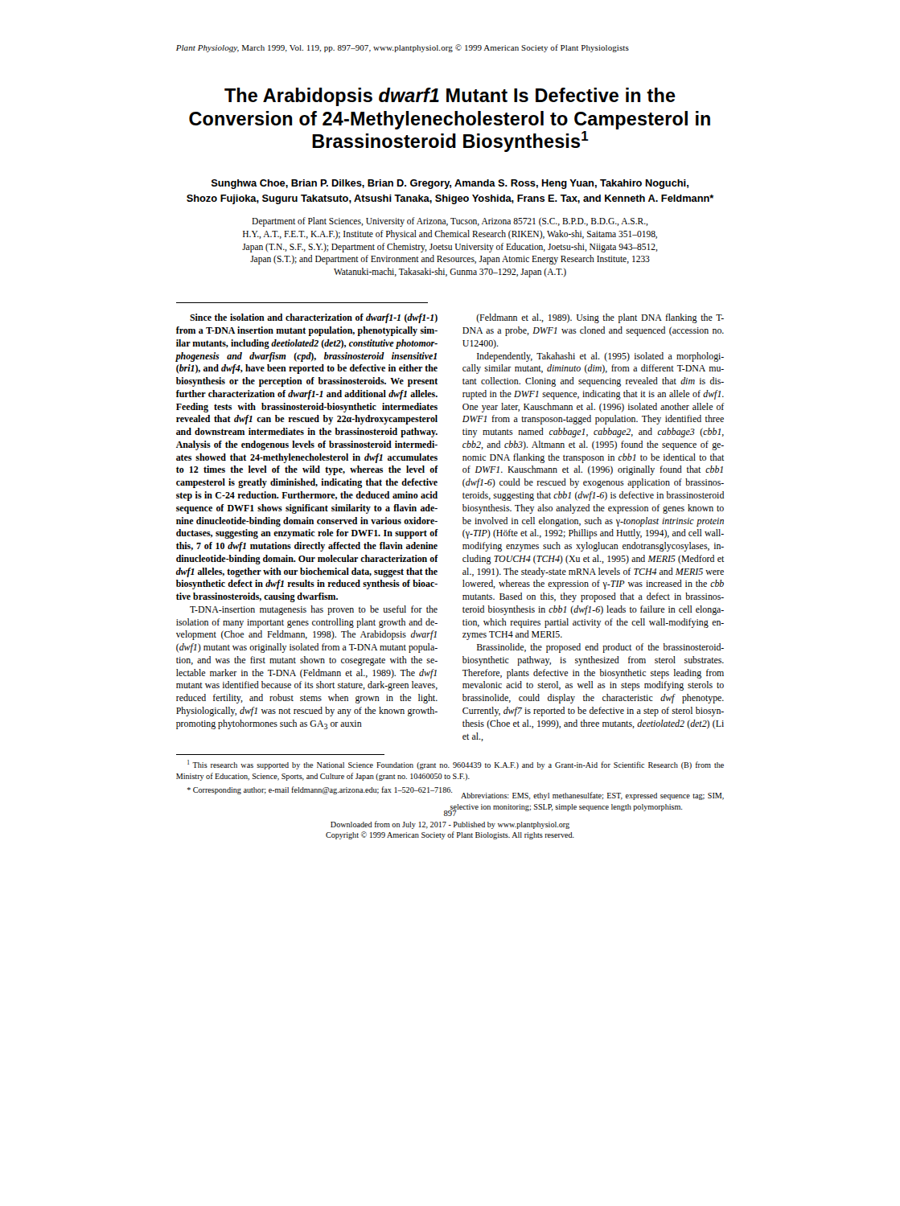Plant Physiology, March 1999, Vol. 119, pp. 897–907, www.plantphysiol.org © 1999 American Society of Plant Physiologists
The Arabidopsis dwarf1 Mutant Is Defective in the
Conversion of 24-Methylenecholesterol to Campesterol in
Brassinosteroid Biosynthesis1
Sunghwa Choe, Brian P. Dilkes, Brian D. Gregory, Amanda S. Ross, Heng Yuan, Takahiro Noguchi,
Shozo Fujioka, Suguru Takatsuto, Atsushi Tanaka, Shigeo Yoshida, Frans E. Tax, and Kenneth A. Feldmann*
Department of Plant Sciences, University of Arizona, Tucson, Arizona 85721 (S.C., B.P.D., B.D.G., A.S.R.,
H.Y., A.T., F.E.T., K.A.F.); Institute of Physical and Chemical Research (RIKEN), Wako-shi, Saitama 351–0198,
Japan (T.N., S.F., S.Y.); Department of Chemistry, Joetsu University of Education, Joetsu-shi, Niigata 943–8512,
Japan (S.T.); and Department of Environment and Resources, Japan Atomic Energy Research Institute, 1233
Watanuki-machi, Takasaki-shi, Gunma 370–1292, Japan (A.T.)
Since the isolation and characterization of dwarf1-1 (dwf1-1) from a T-DNA insertion mutant population, phenotypically similar mutants, including deetiolated2 (det2), constitutive photomorphogenesis and dwarfism (cpd), brassinosteroid insensitive1 (bri1), and dwf4, have been reported to be defective in either the biosynthesis or the perception of brassinosteroids. We present further characterization of dwarf1-1 and additional dwf1 alleles. Feeding tests with brassinosteroid-biosynthetic intermediates revealed that dwf1 can be rescued by 22α-hydroxycampesterol and downstream intermediates in the brassinosteroid pathway. Analysis of the endogenous levels of brassinosteroid intermediates showed that 24-methylenecholesterol in dwf1 accumulates to 12 times the level of the wild type, whereas the level of campesterol is greatly diminished, indicating that the defective step is in C-24 reduction. Furthermore, the deduced amino acid sequence of DWF1 shows significant similarity to a flavin adenine dinucleotide-binding domain conserved in various oxidoreductases, suggesting an enzymatic role for DWF1. In support of this, 7 of 10 dwf1 mutations directly affected the flavin adenine dinucleotide-binding domain. Our molecular characterization of dwf1 alleles, together with our biochemical data, suggest that the biosynthetic defect in dwf1 results in reduced synthesis of bioactive brassinosteroids, causing dwarfism.
T-DNA-insertion mutagenesis has proven to be useful for the isolation of many important genes controlling plant growth and development (Choe and Feldmann, 1998). The Arabidopsis dwarf1 (dwf1) mutant was originally isolated from a T-DNA mutant population, and was the first mutant shown to cosegregate with the selectable marker in the T-DNA (Feldmann et al., 1989). The dwf1 mutant was identified because of its short stature, dark-green leaves, reduced fertility, and robust stems when grown in the light. Physiologically, dwf1 was not rescued by any of the known growth-promoting phytohormones such as GA3 or auxin
(Feldmann et al., 1989). Using the plant DNA flanking the T-DNA as a probe, DWF1 was cloned and sequenced (accession no. U12400).
Independently, Takahashi et al. (1995) isolated a morphologically similar mutant, diminuto (dim), from a different T-DNA mutant collection. Cloning and sequencing revealed that dim is disrupted in the DWF1 sequence, indicating that it is an allele of dwf1. One year later, Kauschmann et al. (1996) isolated another allele of DWF1 from a transposon-tagged population. They identified three tiny mutants named cabbage1, cabbage2, and cabbage3 (cbb1, cbb2, and cbb3). Altmann et al. (1995) found the sequence of genomic DNA flanking the transposon in cbb1 to be identical to that of DWF1. Kauschmann et al. (1996) originally found that cbb1 (dwf1-6) could be rescued by exogenous application of brassinosteroids, suggesting that cbb1 (dwf1-6) is defective in brassinosteroid biosynthesis. They also analyzed the expression of genes known to be involved in cell elongation, such as γ-tonoplast intrinsic protein (γ-TIP) (Höfte et al., 1992; Phillips and Huttly, 1994), and cell wall-modifying enzymes such as xyloglucan endotransglycosylases, including TOUCH4 (TCH4) (Xu et al., 1995) and MERI5 (Medford et al., 1991). The steady-state mRNA levels of TCH4 and MERI5 were lowered, whereas the expression of γ-TIP was increased in the cbb mutants. Based on this, they proposed that a defect in brassinosteroid biosynthesis in cbb1 (dwf1-6) leads to failure in cell elongation, which requires partial activity of the cell wall-modifying enzymes TCH4 and MERI5.
Brassinolide, the proposed end product of the brassinosteroid-biosynthetic pathway, is synthesized from sterol substrates. Therefore, plants defective in the biosynthetic steps leading from mevalonic acid to sterol, as well as in steps modifying sterols to brassinolide, could display the characteristic dwf phenotype. Currently, dwf7 is reported to be defective in a step of sterol biosynthesis (Choe et al., 1999), and three mutants, deetiolated2 (det2) (Li et al.,
1 This research was supported by the National Science Foundation (grant no. 9604439 to K.A.F.) and by a Grant-in-Aid for Scientific Research (B) from the Ministry of Education, Science, Sports, and Culture of Japan (grant no. 10460050 to S.F.).
* Corresponding author; e-mail feldmann@ag.arizona.edu; fax 1–520–621–7186.
Abbreviations: EMS, ethyl methanesulfate; EST, expressed sequence tag; SIM, selective ion monitoring; SSLP, simple sequence length polymorphism.
897
Downloaded from on July 12, 2017 - Published by www.plantphysiol.org Copyright © 1999 American Society of Plant Biologists. All rights reserved.